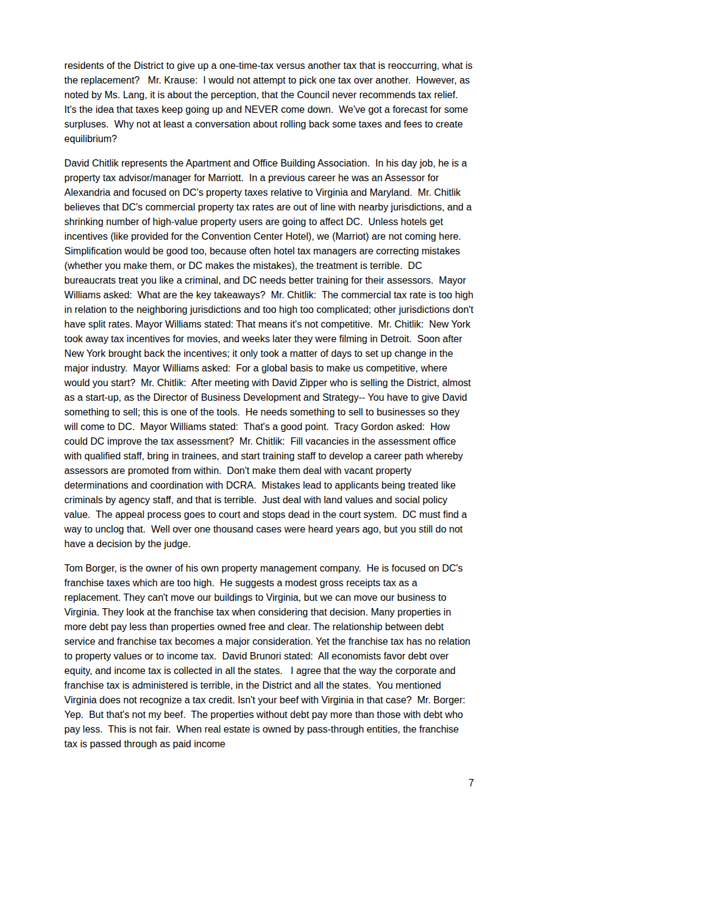residents of the District to give up a one-time-tax versus another tax that is reoccurring, what is the replacement? Mr. Krause: I would not attempt to pick one tax over another. However, as noted by Ms. Lang, it is about the perception, that the Council never recommends tax relief. It's the idea that taxes keep going up and NEVER come down. We've got a forecast for some surpluses. Why not at least a conversation about rolling back some taxes and fees to create equilibrium?
David Chitlik represents the Apartment and Office Building Association. In his day job, he is a property tax advisor/manager for Marriott. In a previous career he was an Assessor for Alexandria and focused on DC's property taxes relative to Virginia and Maryland. Mr. Chitlik believes that DC's commercial property tax rates are out of line with nearby jurisdictions, and a shrinking number of high-value property users are going to affect DC. Unless hotels get incentives (like provided for the Convention Center Hotel), we (Marriot) are not coming here. Simplification would be good too, because often hotel tax managers are correcting mistakes (whether you make them, or DC makes the mistakes), the treatment is terrible. DC bureaucrats treat you like a criminal, and DC needs better training for their assessors. Mayor Williams asked: What are the key takeaways? Mr. Chitlik: The commercial tax rate is too high in relation to the neighboring jurisdictions and too high too complicated; other jurisdictions don't have split rates. Mayor Williams stated: That means it's not competitive. Mr. Chitlik: New York took away tax incentives for movies, and weeks later they were filming in Detroit. Soon after New York brought back the incentives; it only took a matter of days to set up change in the major industry. Mayor Williams asked: For a global basis to make us competitive, where would you start? Mr. Chitlik: After meeting with David Zipper who is selling the District, almost as a start-up, as the Director of Business Development and Strategy-- You have to give David something to sell; this is one of the tools. He needs something to sell to businesses so they will come to DC. Mayor Williams stated: That's a good point. Tracy Gordon asked: How could DC improve the tax assessment? Mr. Chitlik: Fill vacancies in the assessment office with qualified staff, bring in trainees, and start training staff to develop a career path whereby assessors are promoted from within. Don't make them deal with vacant property determinations and coordination with DCRA. Mistakes lead to applicants being treated like criminals by agency staff, and that is terrible. Just deal with land values and social policy value. The appeal process goes to court and stops dead in the court system. DC must find a way to unclog that. Well over one thousand cases were heard years ago, but you still do not have a decision by the judge.
Tom Borger, is the owner of his own property management company. He is focused on DC's franchise taxes which are too high. He suggests a modest gross receipts tax as a replacement. They can't move our buildings to Virginia, but we can move our business to Virginia. They look at the franchise tax when considering that decision. Many properties in more debt pay less than properties owned free and clear. The relationship between debt service and franchise tax becomes a major consideration. Yet the franchise tax has no relation to property values or to income tax. David Brunori stated: All economists favor debt over equity, and income tax is collected in all the states. I agree that the way the corporate and franchise tax is administered is terrible, in the District and all the states. You mentioned Virginia does not recognize a tax credit. Isn't your beef with Virginia in that case? Mr. Borger: Yep. But that's not my beef. The properties without debt pay more than those with debt who pay less. This is not fair. When real estate is owned by pass-through entities, the franchise tax is passed through as paid income
7